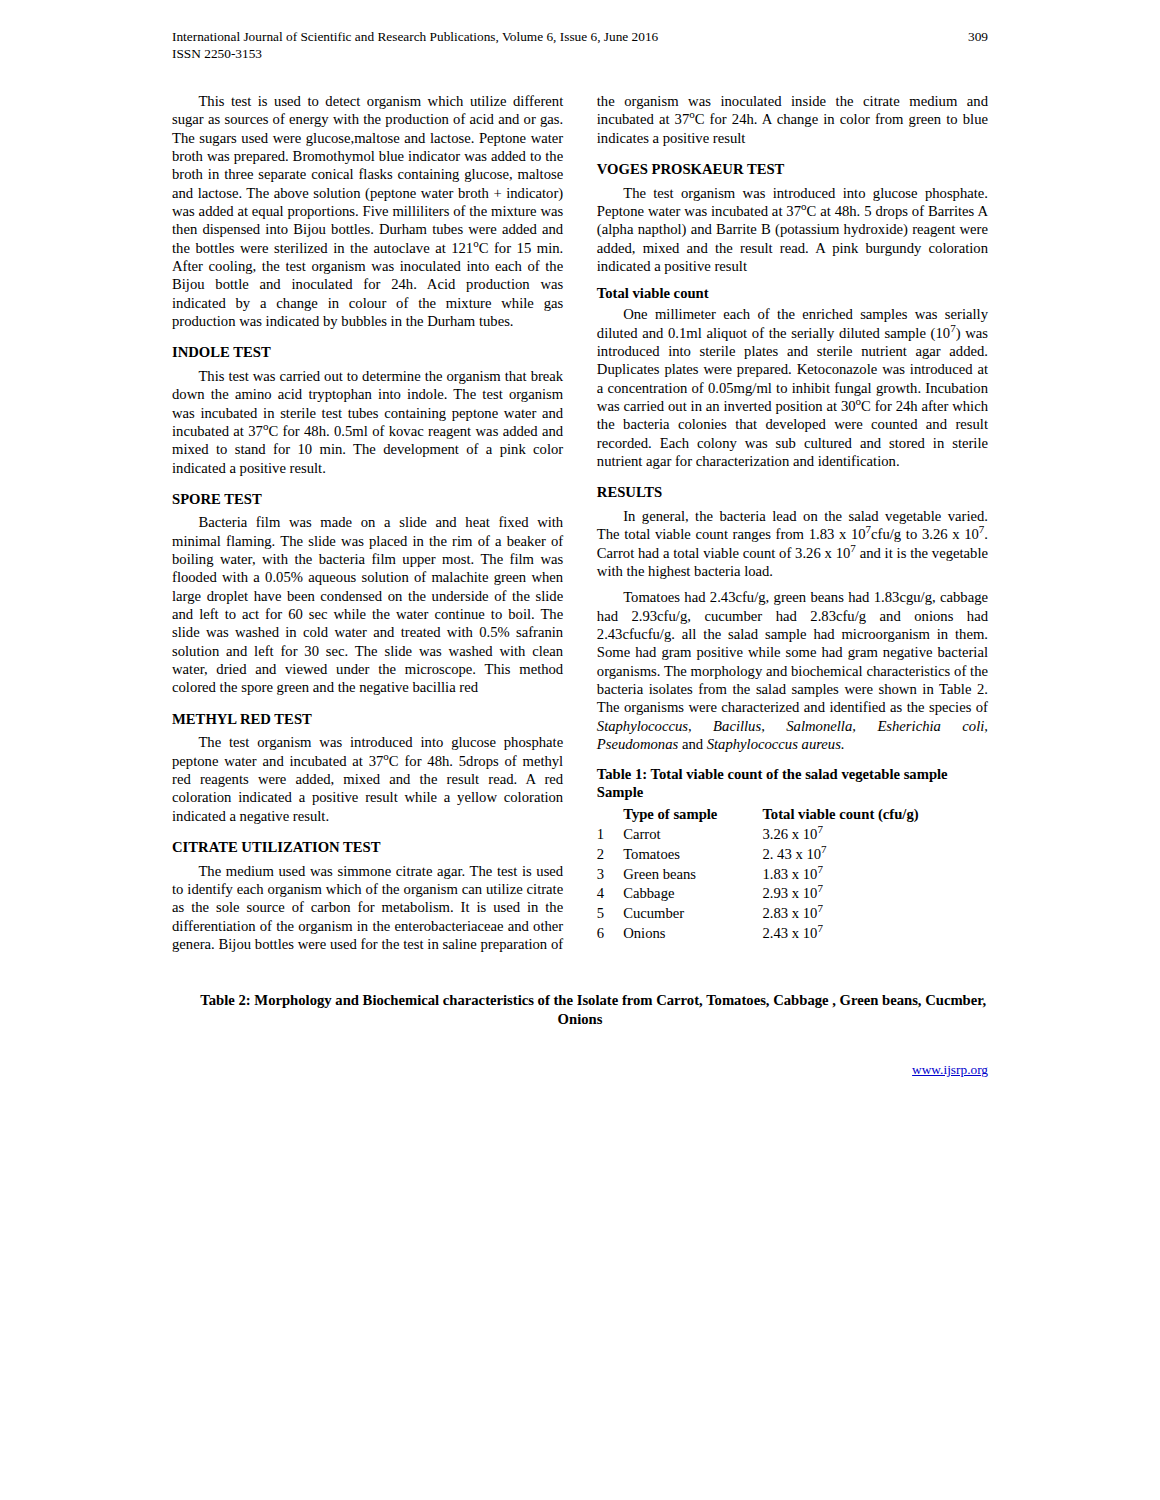International Journal of Scientific and Research Publications, Volume 6, Issue 6, June 2016
ISSN 2250-3153
309
This test is used to detect organism which utilize different sugar as sources of energy with the production of acid and or gas. The sugars used were glucose,maltose and lactose. Peptone water broth was prepared. Bromothymol blue indicator was added to the broth in three separate conical flasks containing glucose, maltose and lactose. The above solution (peptone water broth + indicator) was added at equal proportions. Five milliliters of the mixture was then dispensed into Bijou bottles. Durham tubes were added and the bottles were sterilized in the autoclave at 121oC for 15 min. After cooling, the test organism was inoculated into each of the Bijou bottle and inoculated for 24h. Acid production was indicated by a change in colour of the mixture while gas production was indicated by bubbles in the Durham tubes.
Indole Test
This test was carried out to determine the organism that break down the amino acid tryptophan into indole. The test organism was incubated in sterile test tubes containing peptone water and incubated at 37oC for 48h. 0.5ml of kovac reagent was added and mixed to stand for 10 min. The development of a pink color indicated a positive result.
Spore Test
Bacteria film was made on a slide and heat fixed with minimal flaming. The slide was placed in the rim of a beaker of boiling water, with the bacteria film upper most. The film was flooded with a 0.05% aqueous solution of malachite green when large droplet have been condensed on the underside of the slide and left to act for 60 sec while the water continue to boil. The slide was washed in cold water and treated with 0.5% safranin solution and left for 30 sec. The slide was washed with clean water, dried and viewed under the microscope. This method colored the spore green and the negative bacillia red
Methyl Red Test
The test organism was introduced into glucose phosphate peptone water and incubated at 37oC for 48h. 5drops of methyl red reagents were added, mixed and the result read. A red coloration indicated a positive result while a yellow coloration indicated a negative result.
Citrate Utilization Test
The medium used was simmone citrate agar. The test is used to identify each organism which of the organism can utilize citrate as the sole source of carbon for metabolism. It is used in the differentiation of the organism in the enterobacteriaceae and other genera. Bijou bottles were used for the test in saline preparation of the organism was inoculated inside the citrate medium and incubated at 37oC for 24h. A change in color from green to blue indicates a positive result
Voges Proskaeur Test
The test organism was introduced into glucose phosphate. Peptone water was incubated at 37oC at 48h. 5 drops of Barrites A (alpha napthol) and Barrite B (potassium hydroxide) reagent were added, mixed and the result read. A pink burgundy coloration indicated a positive result
Total viable count
One millimeter each of the enriched samples was serially diluted and 0.1ml aliquot of the serially diluted sample (107) was introduced into sterile plates and sterile nutrient agar added. Duplicates plates were prepared. Ketoconazole was introduced at a concentration of 0.05mg/ml to inhibit fungal growth. Incubation was carried out in an inverted position at 30oC for 24h after which the bacteria colonies that developed were counted and result recorded. Each colony was sub cultured and stored in sterile nutrient agar for characterization and identification.
Results
In general, the bacteria lead on the salad vegetable varied. The total viable count ranges from 1.83 x 107cfu/g to 3.26 x 107. Carrot had a total viable count of 3.26 x 107 and it is the vegetable with the highest bacteria load.
Tomatoes had 2.43cfu/g, green beans had 1.83cgu/g, cabbage had 2.93cfu/g, cucumber had 2.83cfu/g and onions had 2.43cfucfu/g. all the salad sample had microorganism in them. Some had gram positive while some had gram negative bacterial organisms. The morphology and biochemical characteristics of the bacteria isolates from the salad samples were shown in Table 2. The organisms were characterized and identified as the species of Staphylococcus, Bacillus, Salmonella, Esherichia coli, Pseudomonas and Staphylococcus aureus.
Table 1: Total viable count of the salad vegetable sample Sample
| | Type of sample | Total viable count (cfu/g) |
| --- | --- | --- |
| 1 | Carrot | 3.26 x 10 7 |
| 2 | Tomatoes | 2. 43 x 10 7 |
| 3 | Green beans | 1.83 x 10 7 |
| 4 | Cabbage | 2.93 x 10 7 |
| 5 | Cucumber | 2.83 x 10 7 |
| 6 | Onions | 2.43 x 10 7 |
Table 2: Morphology and Biochemical characteristics of the Isolate from Carrot, Tomatoes, Cabbage , Green beans, Cucmber, Onions
www.ijsrp.org